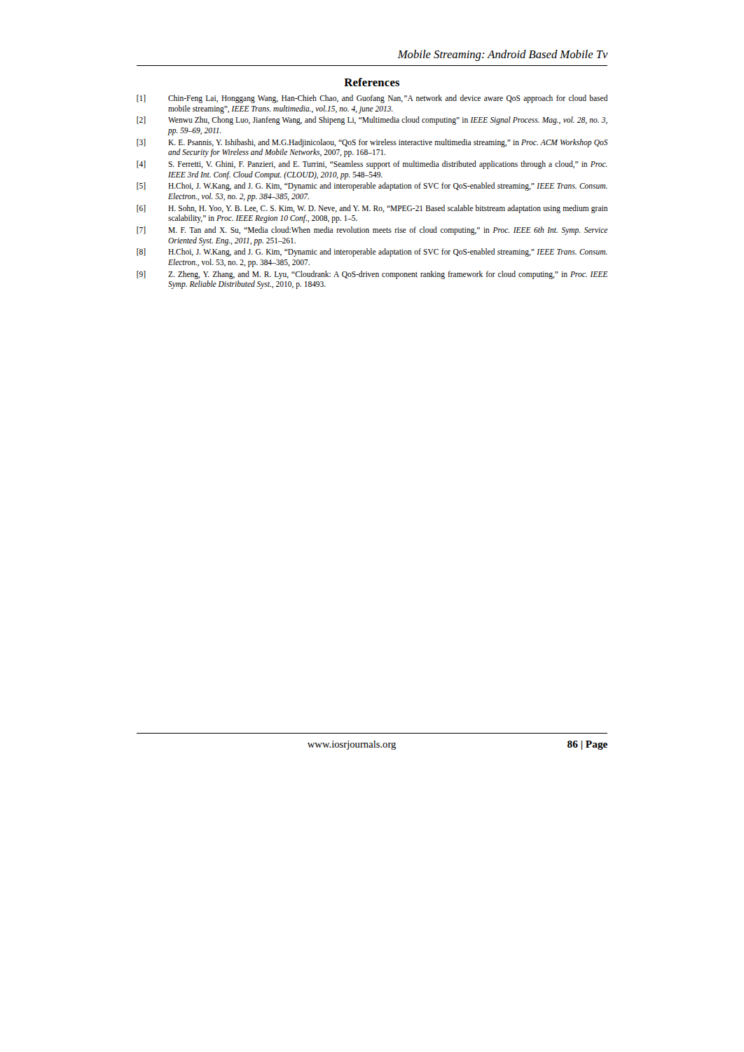Mobile Streaming: Android Based Mobile Tv
References
[1] Chin-Feng Lai, Honggang Wang, Han-Chieh Chao, and Guofang Nan,”A network and device aware QoS approach for cloud based mobile streaming”, IEEE Trans. multimedia., vol.15, no. 4, june 2013.
[2] Wenwu Zhu, Chong Luo, Jianfeng Wang, and Shipeng Li, “Multimedia cloud computing” in IEEE Signal Process. Mag., vol. 28, no. 3, pp. 59–69, 2011.
[3] K. E. Psannis, Y. Ishibashi, and M.G.Hadjinicolaou, “QoS for wireless interactive multimedia streaming,” in Proc. ACM Workshop QoS and Security for Wireless and Mobile Networks, 2007, pp. 168–171.
[4] S. Ferretti, V. Ghini, F. Panzieri, and E. Turrini, “Seamless support of multimedia distributed applications through a cloud,” in Proc. IEEE 3rd Int. Conf. Cloud Comput. (CLOUD), 2010, pp. 548–549.
[5] H.Choi, J. W.Kang, and J. G. Kim, “Dynamic and interoperable adaptation of SVC for QoS-enabled streaming,” IEEE Trans. Consum. Electron., vol. 53, no. 2, pp. 384–385, 2007.
[6] H. Sohn, H. Yoo, Y. B. Lee, C. S. Kim, W. D. Neve, and Y. M. Ro, “MPEG-21 Based scalable bitstream adaptation using medium grain scalability,” in Proc. IEEE Region 10 Conf., 2008, pp. 1–5.
[7] M. F. Tan and X. Su, “Media cloud:When media revolution meets rise of cloud computing,” in Proc. IEEE 6th Int. Symp. Service Oriented Syst. Eng., 2011, pp. 251–261.
[8] H.Choi, J. W.Kang, and J. G. Kim, “Dynamic and interoperable adaptation of SVC for QoS-enabled streaming,” IEEE Trans. Consum. Electron., vol. 53, no. 2, pp. 384–385, 2007.
[9] Z. Zheng, Y. Zhang, and M. R. Lyu, “Cloudrank: A QoS-driven component ranking framework for cloud computing,” in Proc. IEEE Symp. Reliable Distributed Syst., 2010, p. 18493.
www.iosrjournals.org
86 | Page